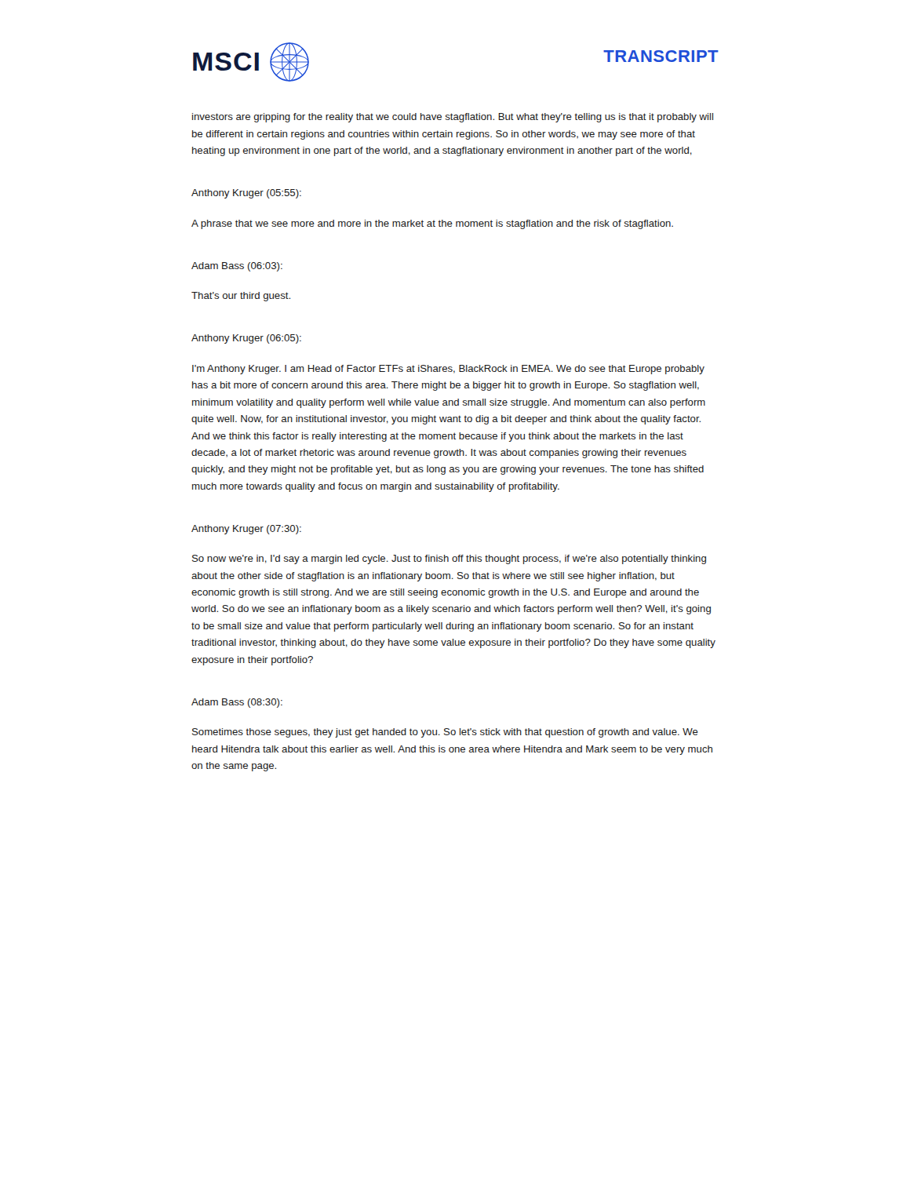MSCI
TRANSCRIPT
investors are gripping for the reality that we could have stagflation. But what they're telling us is that it probably will be different in certain regions and countries within certain regions. So in other words, we may see more of that heating up environment in one part of the world, and a stagflationary environment in another part of the world,
Anthony Kruger (05:55):
A phrase that we see more and more in the market at the moment is stagflation and the risk of stagflation.
Adam Bass (06:03):
That's our third guest.
Anthony Kruger (06:05):
I'm Anthony Kruger. I am Head of Factor ETFs at iShares, BlackRock in EMEA. We do see that Europe probably has a bit more of concern around this area. There might be a bigger hit to growth in Europe. So stagflation well, minimum volatility and quality perform well while value and small size struggle. And momentum can also perform quite well. Now, for an institutional investor, you might want to dig a bit deeper and think about the quality factor. And we think this factor is really interesting at the moment because if you think about the markets in the last decade, a lot of market rhetoric was around revenue growth. It was about companies growing their revenues quickly, and they might not be profitable yet, but as long as you are growing your revenues. The tone has shifted much more towards quality and focus on margin and sustainability of profitability.
Anthony Kruger (07:30):
So now we're in, I'd say a margin led cycle. Just to finish off this thought process, if we're also potentially thinking about the other side of stagflation is an inflationary boom. So that is where we still see higher inflation, but economic growth is still strong. And we are still seeing economic growth in the U.S. and Europe and around the world. So do we see an inflationary boom as a likely scenario and which factors perform well then? Well, it's going to be small size and value that perform particularly well during an inflationary boom scenario. So for an instant traditional investor, thinking about, do they have some value exposure in their portfolio? Do they have some quality exposure in their portfolio?
Adam Bass (08:30):
Sometimes those segues, they just get handed to you. So let's stick with that question of growth and value. We heard Hitendra talk about this earlier as well. And this is one area where Hitendra and Mark seem to be very much on the same page.